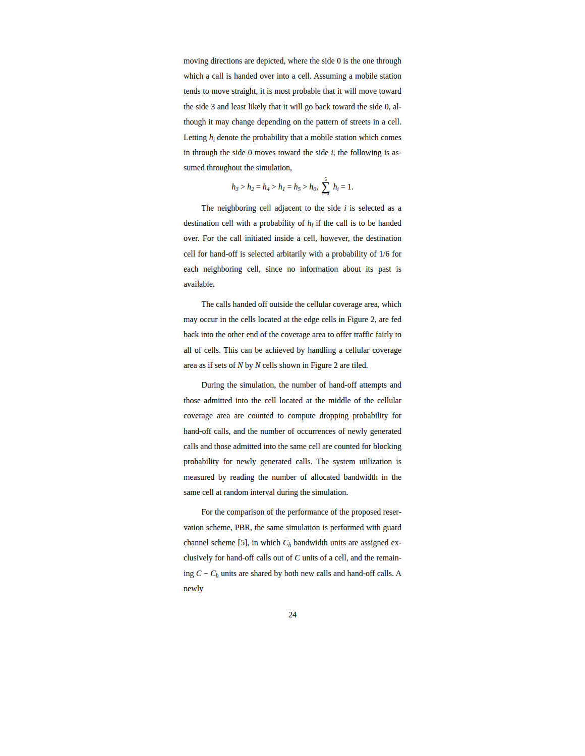moving directions are depicted, where the side 0 is the one through which a call is handed over into a cell. Assuming a mobile station tends to move straight, it is most probable that it will move toward the side 3 and least likely that it will go back toward the side 0, although it may change depending on the pattern of streets in a cell. Letting hi denote the probability that a mobile station which comes in through the side 0 moves toward the side i, the following is assumed throughout the simulation,
h3 > h2 = h4 > h1 = h5 > h0, 5∑i=0 hi = 1.
The neighboring cell adjacent to the side i is selected as a destination cell with a probability of hi if the call is to be handed over. For the call initiated inside a cell, however, the destination cell for hand-off is selected arbitarily with a probability of 1/6 for each neighboring cell, since no information about its past is available.
The calls handed off outside the cellular coverage area, which may occur in the cells located at the edge cells in Figure 2, are fed back into the other end of the coverage area to offer traffic fairly to all of cells. This can be achieved by handling a cellular coverage area as if sets of N by N cells shown in Figure 2 are tiled.
During the simulation, the number of hand-off attempts and those admitted into the cell located at the middle of the cellular coverage area are counted to compute dropping probability for hand-off calls, and the number of occurrences of newly generated calls and those admitted into the same cell are counted for blocking probability for newly generated calls. The system utilization is measured by reading the number of allocated bandwidth in the same cell at random interval during the simulation.
For the comparison of the performance of the proposed reservation scheme, PBR, the same simulation is performed with guard channel scheme [5], in which Ch bandwidth units are assigned exclusively for hand-off calls out of C units of a cell, and the remaining C − Ch units are shared by both new calls and hand-off calls. A newly
24